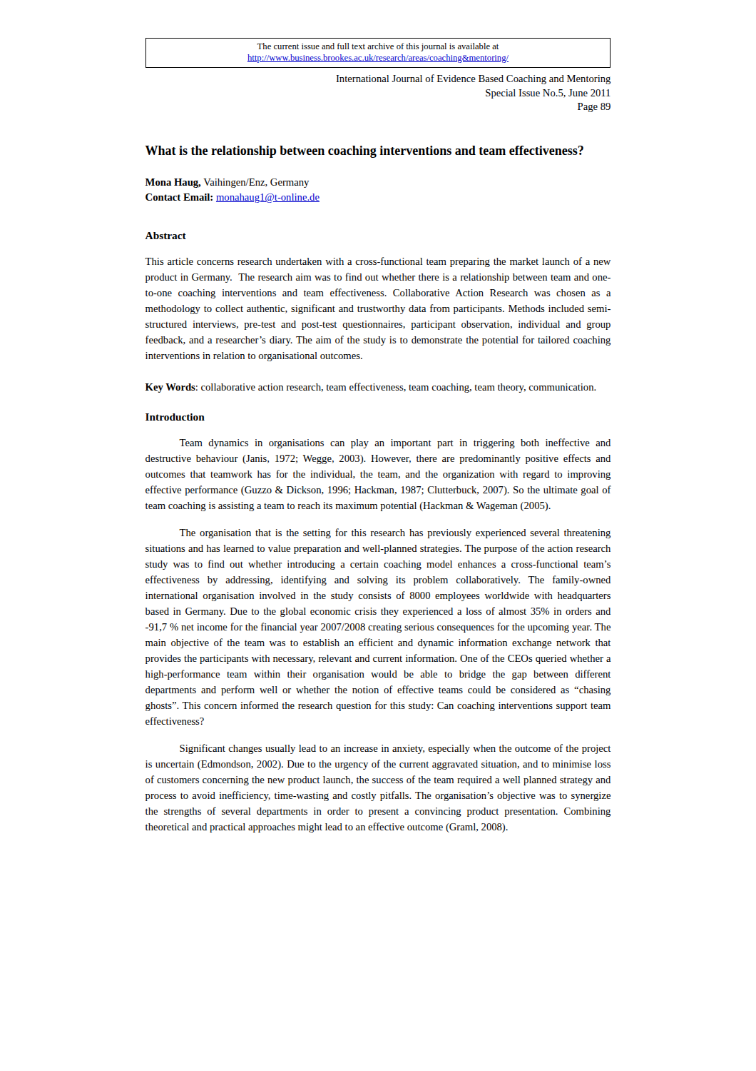The current issue and full text archive of this journal is available at
http://www.business.brookes.ac.uk/research/areas/coaching&mentoring/
International Journal of Evidence Based Coaching and Mentoring
Special Issue No.5, June 2011
Page 89
What is the relationship between coaching interventions and team effectiveness?
Mona Haug, Vaihingen/Enz, Germany
Contact Email: monahaug1@t-online.de
Abstract
This article concerns research undertaken with a cross-functional team preparing the market launch of a new product in Germany. The research aim was to find out whether there is a relationship between team and one-to-one coaching interventions and team effectiveness. Collaborative Action Research was chosen as a methodology to collect authentic, significant and trustworthy data from participants. Methods included semi-structured interviews, pre-test and post-test questionnaires, participant observation, individual and group feedback, and a researcher’s diary. The aim of the study is to demonstrate the potential for tailored coaching interventions in relation to organisational outcomes.
Key Words: collaborative action research, team effectiveness, team coaching, team theory, communication.
Introduction
Team dynamics in organisations can play an important part in triggering both ineffective and destructive behaviour (Janis, 1972; Wegge, 2003). However, there are predominantly positive effects and outcomes that teamwork has for the individual, the team, and the organization with regard to improving effective performance (Guzzo & Dickson, 1996; Hackman, 1987; Clutterbuck, 2007). So the ultimate goal of team coaching is assisting a team to reach its maximum potential (Hackman & Wageman (2005).
The organisation that is the setting for this research has previously experienced several threatening situations and has learned to value preparation and well-planned strategies. The purpose of the action research study was to find out whether introducing a certain coaching model enhances a cross-functional team’s effectiveness by addressing, identifying and solving its problem collaboratively. The family-owned international organisation involved in the study consists of 8000 employees worldwide with headquarters based in Germany. Due to the global economic crisis they experienced a loss of almost 35% in orders and -91,7 % net income for the financial year 2007/2008 creating serious consequences for the upcoming year. The main objective of the team was to establish an efficient and dynamic information exchange network that provides the participants with necessary, relevant and current information. One of the CEOs queried whether a high-performance team within their organisation would be able to bridge the gap between different departments and perform well or whether the notion of effective teams could be considered as “chasing ghosts”. This concern informed the research question for this study: Can coaching interventions support team effectiveness?
Significant changes usually lead to an increase in anxiety, especially when the outcome of the project is uncertain (Edmondson, 2002). Due to the urgency of the current aggravated situation, and to minimise loss of customers concerning the new product launch, the success of the team required a well planned strategy and process to avoid inefficiency, time-wasting and costly pitfalls. The organisation’s objective was to synergize the strengths of several departments in order to present a convincing product presentation. Combining theoretical and practical approaches might lead to an effective outcome (Graml, 2008).